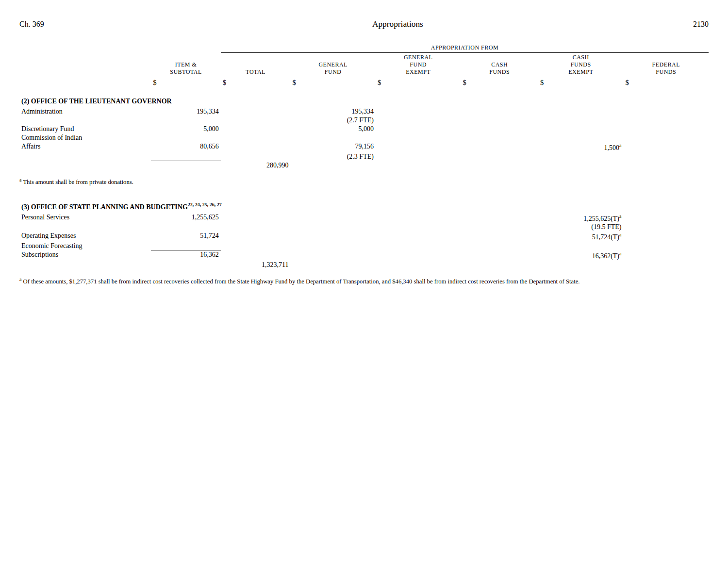Ch. 369
Appropriations
2130
| | | APPROPRIATION FROM |
| | ITEM & SUBTOTAL | TOTAL | GENERAL FUND | GENERAL FUND EXEMPT | CASH FUNDS | CASH FUNDS EXEMPT | FEDERAL FUNDS |
| | $ | $ | $ | $ | $ | $ | $ |
| (2) OFFICE OF THE LIEUTENANT GOVERNOR |
| Administration | 195,334 | | 195,334 | | | | |
| | | | (2.7 FTE) | | | | |
| Discretionary Fund | 5,000 | | 5,000 | | | | |
| Commission of Indian | | | | | | | |
| Affairs | 80,656 | | 79,156 | | | 1,500 a | |
| | | | (2.3 FTE) | | | | |
| | | 280,990 | | | | | |
a This amount shall be from private donations.
| (3) OFFICE OF STATE PLANNING AND BUDGETING 22, 24, 25, 26, 27 |
| Personal Services | 1,255,625 | | | | | 1,255,625(T) a | |
| | | | | | | (19.5 FTE) | |
| Operating Expenses | 51,724 | | | | | 51,724(T) a | |
| Economic Forecasting | | | | | | | |
| Subscriptions | 16,362 | | | | | 16,362(T) a | |
| | | 1,323,711 | | | | | |
a Of these amounts, $1,277,371 shall be from indirect cost recoveries collected from the State Highway Fund by the Department of Transportation, and $46,340 shall be from indirect cost recoveries from the Department of State.